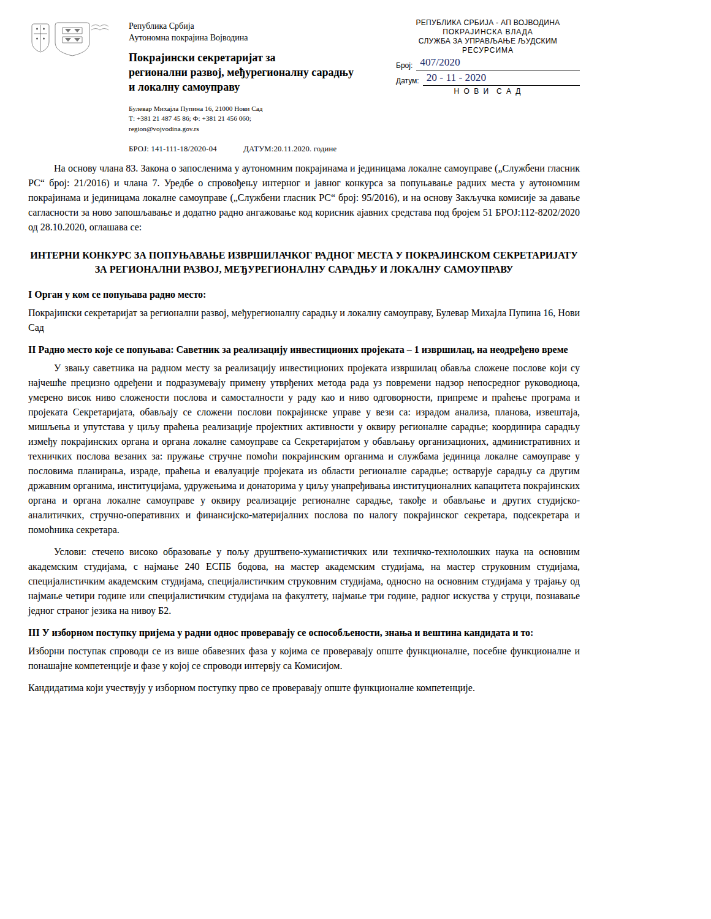Република Србија
Аутономна покрајина Војводина
Покрајински секретаријат за
регионални развој, међурегионалну сарадњу
и локалну самоуправу
Булевар Михајла Пупина 16, 21000 Нови Сад
Т: +381 21 487 45 86; Ф: +381 21 456 060;
region@vojvodina.gov.rs
БРОЈ: 141-111-18/2020-04 ДАТУМ:20.11.2020. године
РЕПУБЛИКА СРБИЈА - АП ВОЈВОДИНА
ПОКРАЈИНСКА ВЛАДА
СЛУЖБА ЗА УПРАВЉАЊЕ ЉУДСКИМ
РЕСУРСИМА
Број: 407/2020
Датум: 20 - 11 - 2020
Н О В И С А Д
На основу члана 83. Закона о запосленима у аутономним покрајинама и јединицама локалне самоуправе („Службени гласник РС“ број: 21/2016) и члана 7. Уредбе о спровођењу интерног и јавног конкурса за попуњавање радних места у аутономним покрајинама и јединицама локалне самоуправе („Службени гласник РС“ број: 95/2016), и на основу Закључка комисије за давање сагласности за ново запошљавање и додатно радно ангажовање код корисник ајавних средстава под бројем 51 БРОЈ:112-8202/2020 од 28.10.2020, оглашава се:
ИНТЕРНИ КОНКУРС ЗА ПОПУЊАВАЊЕ ИЗВРШИЛАЧКОГ РАДНОГ МЕСТА У ПОКРАЈИНСКОМ СЕКРЕТАРИЈАТУ ЗА РЕГИОНАЛНИ РАЗВОЈ, МЕЂУРЕГИОНАЛНУ САРАДЊУ И ЛОКАЛНУ САМОУПРАВУ
I Орган у ком се попуњава радно место:
Покрајински секретаријат за регионални развој, међурегионалну сарадњу и локалну самоуправу, Булевар Михајла Пупина 16, Нови Сад
II Радно место које се попуњава: Саветник за реализацију инвестиционих пројеката – 1 извршилац, на неодређено време
У звању саветника на радном месту за реализацију инвестиционих пројеката извршилац обавља сложене послове који су најчешће прецизно одређени и подразумевају примену утврђених метода рада уз повремени надзор непосредног руководиоца, умерено висок ниво сложености послова и самосталности у раду као и ниво одговорности, припреме и праћење програма и пројеката Секретаријата, обављају се сложени послови покрајинске управе у вези са: израдом анализа, планова, извештаја, мишљења и упутстава у циљу праћења реализације пројектних активности у оквиру регионалне сарадње; координира сарадњу између покрајинских органа и органа локалне самоуправе са Секретаријатом у обављању организационих, административних и техничких послова везаних за: пружање стручне помоћи покрајинским органима и службама јединица локалне самоуправе у пословима планирања, израде, праћења и евалуације пројеката из области регионалне сарадње; остварује сарадњу са другим државним органима, институцијама, удружењима и донаторима у циљу унапређивања институционалних капацитета покрајинских органа и органа локалне самоуправе у оквиру реализације регионалне сарадње, такође и обављање и других студијско-аналитичких, стручно-оперативних и финансијско-материјалних послова по налогу покрајинског секретара, подсекретара и помоћника секретара.
Услови: стечено високо образовање у пољу друштвено-хуманистичких или техничко-технолошких наука на основним академским студијама, с најмање 240 ЕСПБ бодова, на мастер академским студијама, на мастер струковним студијама, специјалистичким академским студијама, специјалистичким струковним студијама, односно на основним студијама у трајању од најмање четири године или специјалистичким студијама на факултету, најмање три године, радног искуства у струци, познавање једног страног језика на нивоу Б2.
III У изборном поступку пријема у радни однос проверавају се оспособљености, знања и вештина кандидата и то:
Изборни поступак спроводи се из више обавезних фаза у којима се проверавају опште функционалне, посебне функционалне и понашајне компетенције и фазе у којој се спроводи интервју са Комисијом.
Кандидатима који учествују у изборном поступку прво се проверавају опште функционалне компетенције.